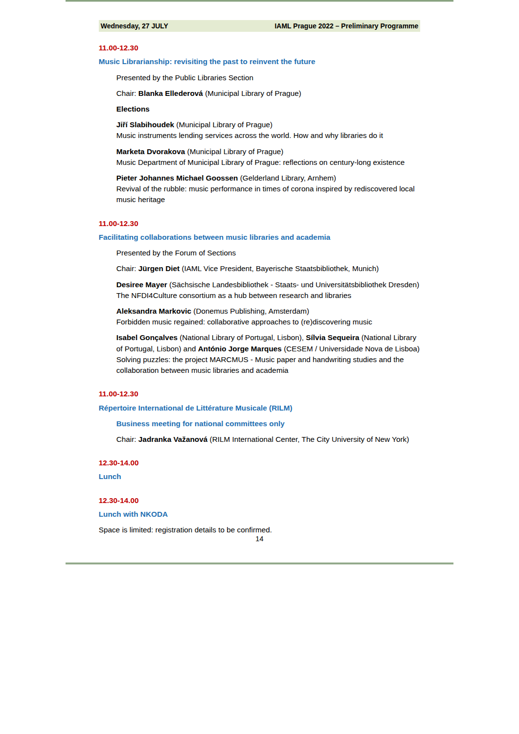Wednesday, 27 JULY IAML Prague 2022 – Preliminary Programme
11.00-12.30
Music Librarianship: revisiting the past to reinvent the future
Presented by the Public Libraries Section
Chair: Blanka Ellederová (Municipal Library of Prague)
Elections
Jiří Slabihoudek (Municipal Library of Prague)
Music instruments lending services across the world. How and why libraries do it
Marketa Dvorakova (Municipal Library of Prague)
Music Department of Municipal Library of Prague: reflections on century-long existence
Pieter Johannes Michael Goossen (Gelderland Library, Arnhem)
Revival of the rubble: music performance in times of corona inspired by rediscovered local music heritage
11.00-12.30
Facilitating collaborations between music libraries and academia
Presented by the Forum of Sections
Chair: Jürgen Diet (IAML Vice President, Bayerische Staatsbibliothek, Munich)
Desiree Mayer (Sächsische Landesbibliothek - Staats- und Universitätsbibliothek Dresden)
The NFDI4Culture consortium as a hub between research and libraries
Aleksandra Markovic (Donemus Publishing, Amsterdam)
Forbidden music regained: collaborative approaches to (re)discovering music
Isabel Gonçalves (National Library of Portugal, Lisbon), Sílvia Sequeira (National Library of Portugal, Lisbon) and António Jorge Marques (CESEM / Universidade Nova de Lisboa)
Solving puzzles: the project MARCMUS - Music paper and handwriting studies and the collaboration between music libraries and academia
11.00-12.30
Répertoire International de Littérature Musicale (RILM)
Business meeting for national committees only
Chair: Jadranka Važanová (RILM International Center, The City University of New York)
12.30-14.00
Lunch
12.30-14.00
Lunch with NKODA
Space is limited: registration details to be confirmed.
14